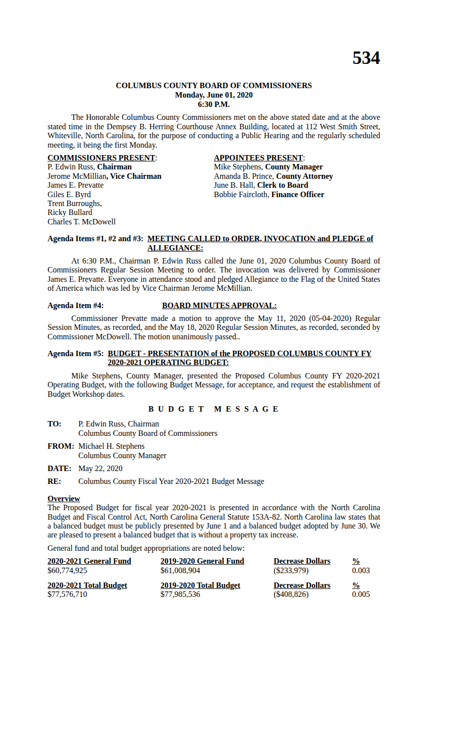534
COLUMBUS COUNTY BOARD OF COMMISSIONERS Monday, June 01, 2020 6:30 P.M.
The Honorable Columbus County Commissioners met on the above stated date and at the above stated time in the Dempsey B. Herring Courthouse Annex Building, located at 112 West Smith Street, Whiteville, North Carolina, for the purpose of conducting a Public Hearing and the regularly scheduled meeting, it being the first Monday.
| COMMISSIONERS PRESENT : | APPOINTEES PRESENT : |
| P. Edwin Russ, Chairman Jerome McMillian , Vice Chairman James E. Prevatte Giles E. Byrd Trent Burroughs, Ricky Bullard Charles T. McDowell | Mike Stephens, County Manager Amanda B. Prince, County Attorney June B. Hall, Clerk to Board Bobbie Faircloth, Finance Officer |
Agenda Items #1, #2 and #3: MEETING CALLED to ORDER, INVOCATION and PLEDGE of ALLEGIANCE:
At 6:30 P.M., Chairman P. Edwin Russ called the June 01, 2020 Columbus County Board of Commissioners Regular Session Meeting to order. The invocation was delivered by Commissioner James E. Prevatte. Everyone in attendance stood and pledged Allegiance to the Flag of the United States of America which was led by Vice Chairman Jerome McMillian.
Agenda Item #4: BOARD MINUTES APPROVAL:
Commissioner Prevatte made a motion to approve the May 11, 2020 (05-04-2020) Regular Session Minutes, as recorded, and the May 18, 2020 Regular Session Minutes, as recorded, seconded by Commissioner McDowell. The motion unanimously passed..
Agenda Item #5: BUDGET - PRESENTATION of the PROPOSED COLUMBUS COUNTY FY 2020-2021 OPERATING BUDGET:
Mike Stephens, County Manager, presented the Proposed Columbus County FY 2020-2021 Operating Budget, with the following Budget Message, for acceptance, and request the establishment of Budget Workshop dates.
B U D G E T M E S S A G E
| TO: | P. Edwin Russ, Chairman Columbus County Board of Commissioners |
| FROM: | Michael H. Stephens Columbus County Manager |
| DATE: | May 22, 2020 |
| RE: | Columbus County Fiscal Year 2020-2021 Budget Message |
Overview
The Proposed Budget for fiscal year 2020-2021 is presented in accordance with the North Carolina Budget and Fiscal Control Act, North Carolina General Statute 153A-82. North Carolina law states that a balanced budget must be publicly presented by June 1 and a balanced budget adopted by June 30. We are pleased to present a balanced budget that is without a property tax increase.
General fund and total budget appropriations are noted below:
| 2020-2021 General Fund | 2019-2020 General Fund | Decrease Dollars | % |
| --- | --- | --- | --- |
| $60,774,925 | $61,008,904 | ($233,979) | 0.003 |
| 2020-2021 Total Budget | 2019-2020 Total Budget | Decrease Dollars | % |
| $77,576,710 | $77,985,536 | ($408,826) | 0.005 |